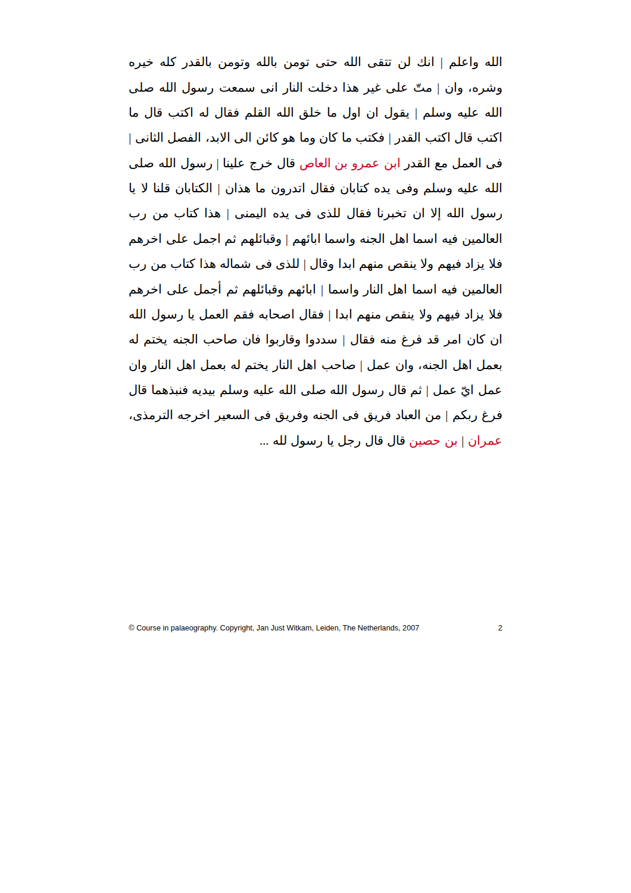الله واعلم | انك لن تتقى الله حتى تومن بالله وتومن بالقدر كله خيره وشره، وان | متّ على غير هذا دخلت النار انى سمعت رسول الله صلى الله عليه وسلم | يقول ان اول ما خلق الله القلم فقال له اكتب قال ما اكتب قال اكتب القدر | فكتب ما كان وما هو كائن الى الابد، الفصل الثانى | فى العمل مع القدر ابن عمرو بن العاص قال خرج علينا | رسول الله صلى الله عليه وسلم وفى يده كتابان فقال اتدرون ما هذان | الكتابان قلنا لا يا رسول الله إلا ان تخبرنا فقال للذى فى يده اليمنى | هذا كتاب من رب العالمين فيه اسما اهل الجنه واسما ابائهم | وقبائلهم ثم اجمل على اخرهم فلا يزاد فيهم ولا ينقص منهم ابدا وقال | للذى فى شماله هذا كتاب من رب العالمين فيه اسما اهل النار واسما | ابائهم وقبائلهم ثم أجمل على اخرهم فلا يزاد فيهم ولا ينقص منهم ابدا | فقال اصحابه فقم العمل يا رسول الله ان كان امر قد فرغ منه فقال | سددوا وقاربوا فان صاحب الجنه يختم له بعمل اهل الجنه، وان عمل | صاحب اهل النار يختم له بعمل اهل النار وان عمل ايّ عمل | ثم قال رسول الله صلى الله عليه وسلم بيديه فنبذهما قال فرغ ربكم | من العباد فريق فى الجنه وفريق فى السعير اخرجه الترمذى، عمران | بن حصين قال قال رجل يا رسول لله ...
© Course in palaeography. Copyright, Jan Just Witkam, Leiden, The Netherlands, 2007
2